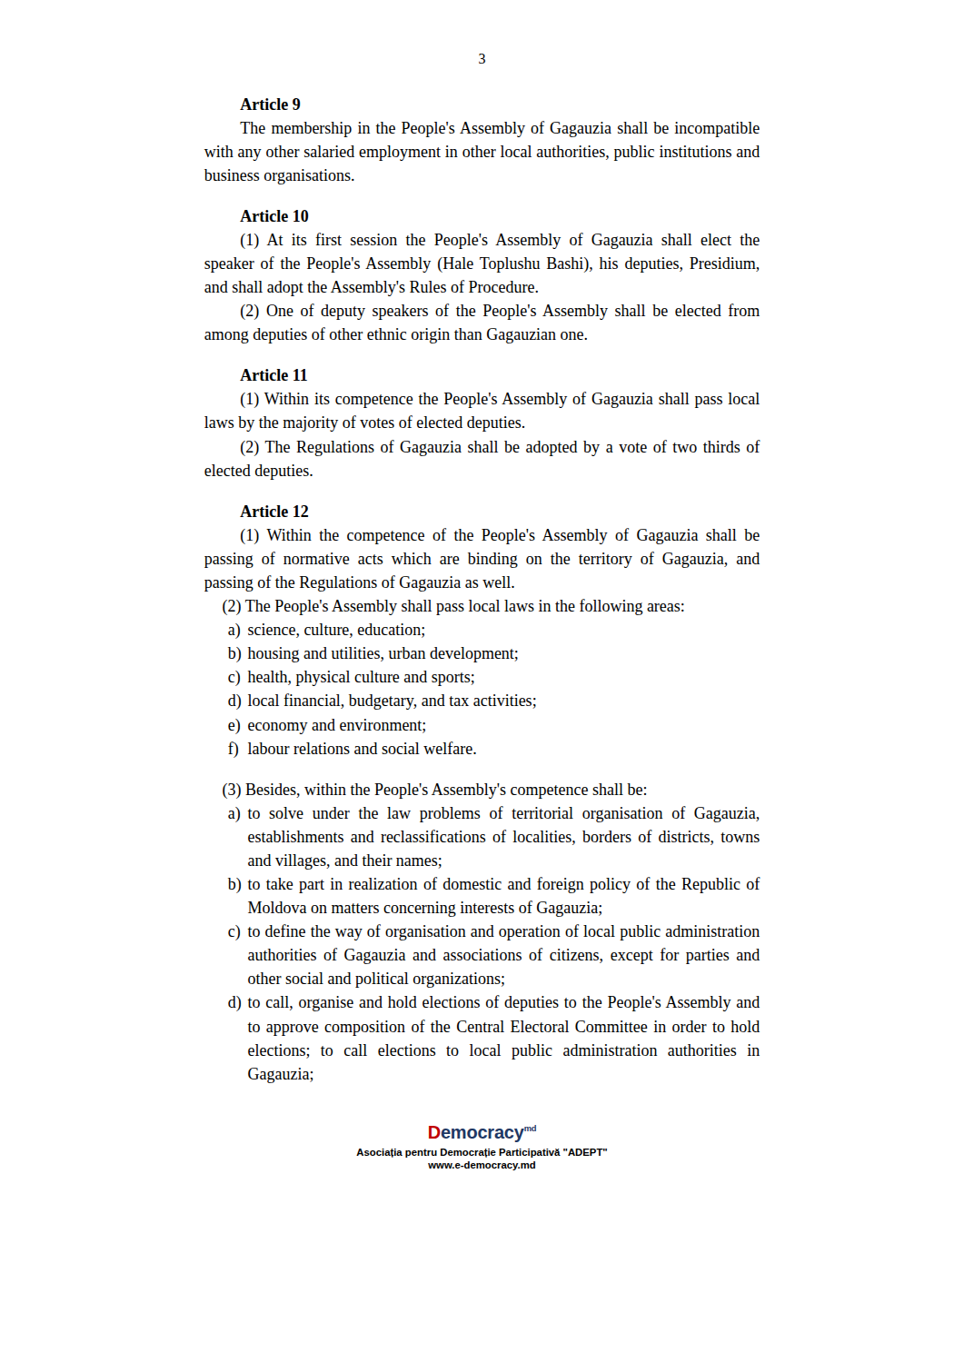3
Article 9
The membership in the People's Assembly of Gagauzia shall be incompatible with any other salaried employment in other local authorities, public institutions and business organisations.
Article 10
(1) At its first session the People's Assembly of Gagauzia shall elect the speaker of the People's Assembly (Hale Toplushu Bashi), his deputies, Presidium, and shall adopt the Assembly's Rules of Procedure.
(2) One of deputy speakers of the People's Assembly shall be elected from among deputies of other ethnic origin than Gagauzian one.
Article 11
(1) Within its competence the People's Assembly of Gagauzia shall pass local laws by the majority of votes of elected deputies.
(2) The Regulations of Gagauzia shall be adopted by a vote of two thirds of elected deputies.
Article 12
(1) Within the competence of the People's Assembly of Gagauzia shall be passing of normative acts which are binding on the territory of Gagauzia, and passing of the Regulations of Gagauzia as well.
(2) The People's Assembly shall pass local laws in the following areas:
a) science, culture, education;
b) housing and utilities, urban development;
c) health, physical culture and sports;
d) local financial, budgetary, and tax activities;
e) economy and environment;
f) labour relations and social welfare.
(3) Besides, within the People's Assembly's competence shall be:
a) to solve under the law problems of territorial organisation of Gagauzia, establishments and reclassifications of localities, borders of districts, towns and villages, and their names;
b) to take part in realization of domestic and foreign policy of the Republic of Moldova on matters concerning interests of Gagauzia;
c) to define the way of organisation and operation of local public administration authorities of Gagauzia and associations of citizens, except for parties and other social and political organizations;
d) to call, organise and hold elections of deputies to the People's Assembly and to approve composition of the Central Electoral Committee in order to hold elections; to call elections to local public administration authorities in Gagauzia;
Democracymd
Asociația pentru Democrație Participativă "ADEPT"
www.e-democracy.md